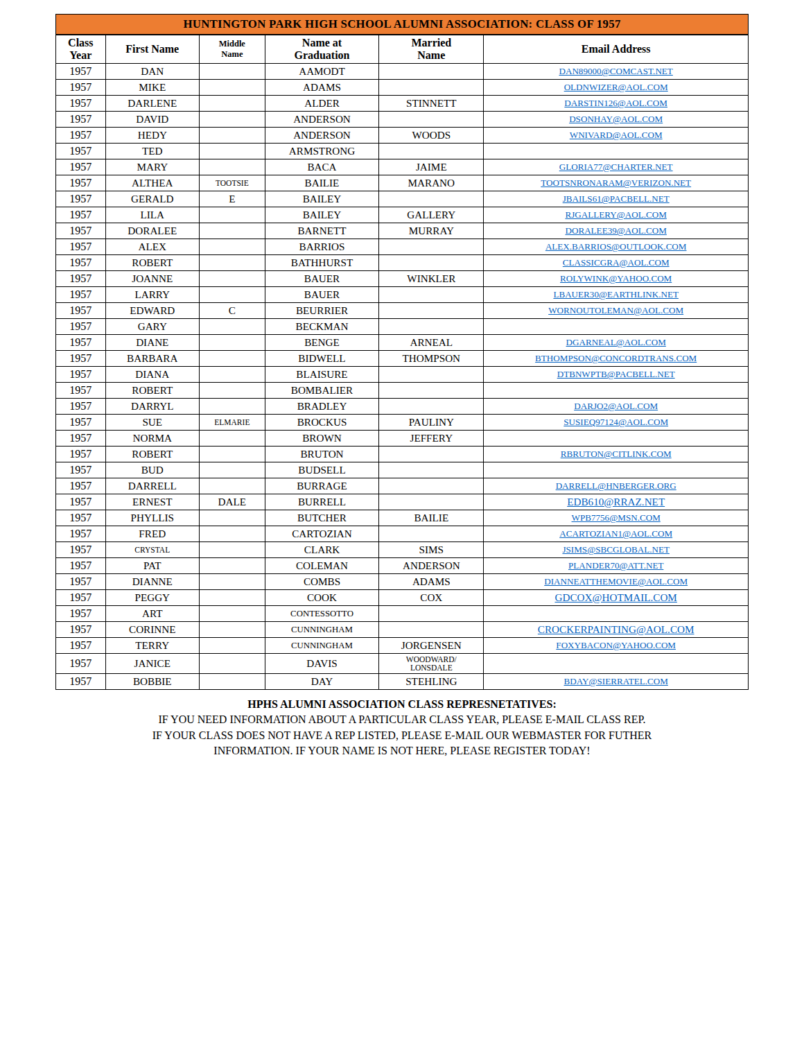HUNTINGTON PARK HIGH SCHOOL ALUMNI ASSOCIATION: CLASS OF 1957
| Class Year | First Name | Middle Name | Name at Graduation | Married Name | Email Address |
| --- | --- | --- | --- | --- | --- |
| 1957 | DAN | | AAMODT | | DAN89000@COMCAST.NET |
| 1957 | MIKE | | ADAMS | | OLDNWIZER@AOL.COM |
| 1957 | DARLENE | | ALDER | STINNETT | DARSTIN126@AOL.COM |
| 1957 | DAVID | | ANDERSON | | DSONHAY@AOL.COM |
| 1957 | HEDY | | ANDERSON | WOODS | WNIVARD@AOL.COM |
| 1957 | TED | | ARMSTRONG | | |
| 1957 | MARY | | BACA | JAIME | GLORIA77@CHARTER.NET |
| 1957 | ALTHEA | TOOTSIE | BAILIE | MARANO | TOOTSNRONARAM@VERIZON.NET |
| 1957 | GERALD | E | BAILEY | | JBAILS61@PACBELL.NET |
| 1957 | LILA | | BAILEY | GALLERY | RJGALLERY@AOL.COM |
| 1957 | DORALEE | | BARNETT | MURRAY | DORALEE39@AOL.COM |
| 1957 | ALEX | | BARRIOS | | ALEX.BARRIOS@OUTLOOK.COM |
| 1957 | ROBERT | | BATHHURST | | CLASSICGRA@AOL.COM |
| 1957 | JOANNE | | BAUER | WINKLER | ROLYWINK@YAHOO.COM |
| 1957 | LARRY | | BAUER | | LBAUER30@EARTHLINK.NET |
| 1957 | EDWARD | C | BEURRIER | | WORNOUTOLEMAN@AOL.COM |
| 1957 | GARY | | BECKMAN | | |
| 1957 | DIANE | | BENGE | ARNEAL | DGARNEAL@AOL.COM |
| 1957 | BARBARA | | BIDWELL | THOMPSON | BTHOMPSON@CONCORDTRANS.COM |
| 1957 | DIANA | | BLAISURE | | DTBNWPTB@PACBELL.NET |
| 1957 | ROBERT | | BOMBALIER | | |
| 1957 | DARRYL | | BRADLEY | | DARJO2@AOL.COM |
| 1957 | SUE | ELMARIE | BROCKUS | PAULINY | SUSIEQ97124@AOL.COM |
| 1957 | NORMA | | BROWN | JEFFERY | |
| 1957 | ROBERT | | BRUTON | | RBRUTON@CITLINK.COM |
| 1957 | BUD | | BUDSELL | | |
| 1957 | DARRELL | | BURRAGE | | DARRELL@HNBERGER.ORG |
| 1957 | ERNEST | DALE | BURRELL | | EDB610@RRAZ.NET |
| 1957 | PHYLLIS | | BUTCHER | BAILIE | WPB7756@MSN.COM |
| 1957 | FRED | | CARTOZIAN | | ACARTOZIAN1@AOL.COM |
| 1957 | CRYSTAL | | CLARK | SIMS | JSIMS@SBCGLOBAL.NET |
| 1957 | PAT | | COLEMAN | ANDERSON | PLANDER70@ATT.NET |
| 1957 | DIANNE | | COMBS | ADAMS | DIANNEATTHEMOVIE@AOL.COM |
| 1957 | PEGGY | | COOK | COX | GDCOX@HOTMAIL.COM |
| 1957 | ART | | CONTESSOTTO | | |
| 1957 | CORINNE | | CUNNINGHAM | | CROCKERPAINTING@AOL.COM |
| 1957 | TERRY | | CUNNINGHAM | JORGENSEN | FOXYBACON@YAHOO.COM |
| 1957 | JANICE | | DAVIS | WOODWARD/ LONSDALE | |
| 1957 | BOBBIE | | DAY | STEHLING | BDAY@SIERRATEL.COM |
HPHS ALUMNI ASSOCIATION CLASS REPRESNETATIVES:
IF YOU NEED INFORMATION ABOUT A PARTICULAR CLASS YEAR, PLEASE E-MAIL CLASS REP.
IF YOUR CLASS DOES NOT HAVE A REP LISTED, PLEASE E-MAIL OUR WEBMASTER FOR FUTHER
INFORMATION. IF YOUR NAME IS NOT HERE, PLEASE REGISTER TODAY!